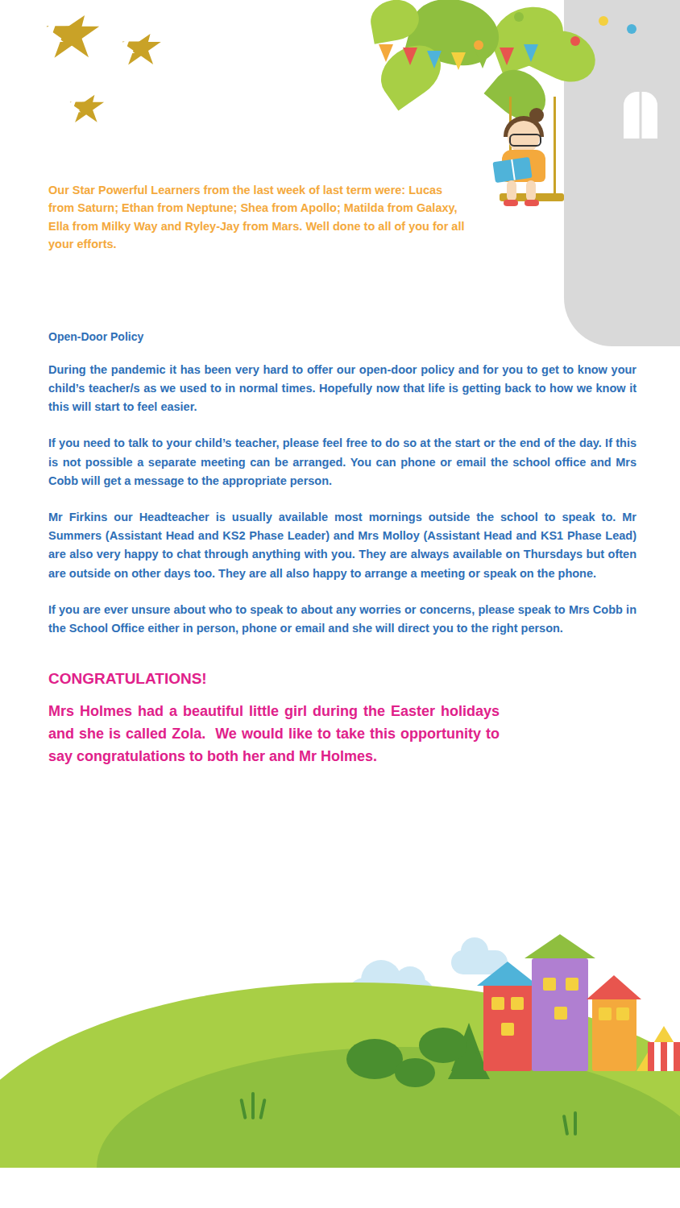Our Star Powerful Learners from the last week of last term were: Lucas from Saturn; Ethan from Neptune; Shea from Apollo; Matilda from Galaxy, Ella from Milky Way and Ryley-Jay from Mars. Well done to all of you for all your efforts.
Open-Door Policy
During the pandemic it has been very hard to offer our open-door policy and for you to get to know your child’s teacher/s as we used to in normal times. Hopefully now that life is getting back to how we know it this will start to feel easier.
If you need to talk to your child’s teacher, please feel free to do so at the start or the end of the day. If this is not possible a separate meeting can be arranged. You can phone or email the school office and Mrs Cobb will get a message to the appropriate person.
Mr Firkins our Headteacher is usually available most mornings outside the school to speak to. Mr Summers (Assistant Head and KS2 Phase Leader) and Mrs Molloy (Assistant Head and KS1 Phase Lead) are also very happy to chat through anything with you. They are always available on Thursdays but often are outside on other days too. They are all also happy to arrange a meeting or speak on the phone.
If you are ever unsure about who to speak to about any worries or concerns, please speak to Mrs Cobb in the School Office either in person, phone or email and she will direct you to the right person.
CONGRATULATIONS!
Mrs Holmes had a beautiful little girl during the Easter holidays and she is called Zola. We would like to take this opportunity to say congratulations to both her and Mr Holmes.